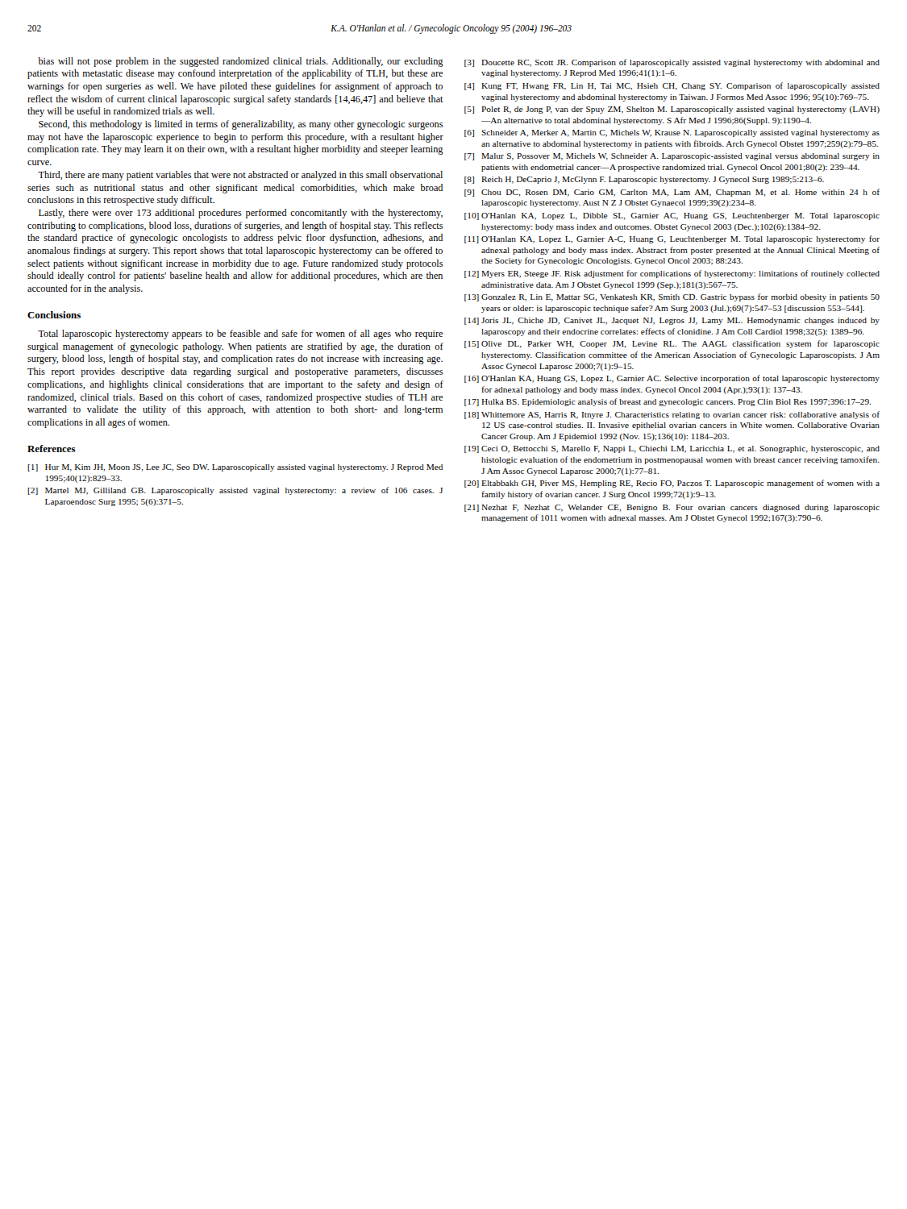202 K.A. O'Hanlan et al. / Gynecologic Oncology 95 (2004) 196–203
bias will not pose problem in the suggested randomized clinical trials. Additionally, our excluding patients with metastatic disease may confound interpretation of the applicability of TLH, but these are warnings for open surgeries as well. We have piloted these guidelines for assignment of approach to reflect the wisdom of current clinical laparoscopic surgical safety standards [14,46,47] and believe that they will be useful in randomized trials as well.
Second, this methodology is limited in terms of generalizability, as many other gynecologic surgeons may not have the laparoscopic experience to begin to perform this procedure, with a resultant higher complication rate. They may learn it on their own, with a resultant higher morbidity and steeper learning curve.
Third, there are many patient variables that were not abstracted or analyzed in this small observational series such as nutritional status and other significant medical comorbidities, which make broad conclusions in this retrospective study difficult.
Lastly, there were over 173 additional procedures performed concomitantly with the hysterectomy, contributing to complications, blood loss, durations of surgeries, and length of hospital stay. This reflects the standard practice of gynecologic oncologists to address pelvic floor dysfunction, adhesions, and anomalous findings at surgery. This report shows that total laparoscopic hysterectomy can be offered to select patients without significant increase in morbidity due to age. Future randomized study protocols should ideally control for patients' baseline health and allow for additional procedures, which are then accounted for in the analysis.
Conclusions
Total laparoscopic hysterectomy appears to be feasible and safe for women of all ages who require surgical management of gynecologic pathology. When patients are stratified by age, the duration of surgery, blood loss, length of hospital stay, and complication rates do not increase with increasing age. This report provides descriptive data regarding surgical and postoperative parameters, discusses complications, and highlights clinical considerations that are important to the safety and design of randomized, clinical trials. Based on this cohort of cases, randomized prospective studies of TLH are warranted to validate the utility of this approach, with attention to both short- and long-term complications in all ages of women.
References
[1] Hur M, Kim JH, Moon JS, Lee JC, Seo DW. Laparoscopically assisted vaginal hysterectomy. J Reprod Med 1995;40(12):829–33.
[2] Martel MJ, Gilliland GB. Laparoscopically assisted vaginal hysterectomy: a review of 106 cases. J Laparoendosc Surg 1995; 5(6):371–5.
[3] Doucette RC, Scott JR. Comparison of laparoscopically assisted vaginal hysterectomy with abdominal and vaginal hysterectomy. J Reprod Med 1996;41(1):1–6.
[4] Kung FT, Hwang FR, Lin H, Tai MC, Hsieh CH, Chang SY. Comparison of laparoscopically assisted vaginal hysterectomy and abdominal hysterectomy in Taiwan. J Formos Med Assoc 1996; 95(10):769–75.
[5] Polet R, de Jong P, van der Spuy ZM, Shelton M. Laparoscopically assisted vaginal hysterectomy (LAVH)—An alternative to total abdominal hysterectomy. S Afr Med J 1996;86(Suppl. 9):1190–4.
[6] Schneider A, Merker A, Martin C, Michels W, Krause N. Laparoscopically assisted vaginal hysterectomy as an alternative to abdominal hysterectomy in patients with fibroids. Arch Gynecol Obstet 1997;259(2):79–85.
[7] Malur S, Possover M, Michels W, Schneider A. Laparoscopic-assisted vaginal versus abdominal surgery in patients with endometrial cancer—A prospective randomized trial. Gynecol Oncol 2001;80(2): 239–44.
[8] Reich H, DeCaprio J, McGlynn F. Laparoscopic hysterectomy. J Gynecol Surg 1989;5:213–6.
[9] Chou DC, Rosen DM, Cario GM, Carlton MA, Lam AM, Chapman M, et al. Home within 24 h of laparoscopic hysterectomy. Aust N Z J Obstet Gynaecol 1999;39(2):234–8.
[10] O'Hanlan KA, Lopez L, Dibble SL, Garnier AC, Huang GS, Leuchtenberger M. Total laparoscopic hysterectomy: body mass index and outcomes. Obstet Gynecol 2003 (Dec.);102(6):1384–92.
[11] O'Hanlan KA, Lopez L, Garnier A-C, Huang G, Leuchtenberger M. Total laparoscopic hysterectomy for adnexal pathology and body mass index. Abstract from poster presented at the Annual Clinical Meeting of the Society for Gynecologic Oncologists. Gynecol Oncol 2003; 88:243.
[12] Myers ER, Steege JF. Risk adjustment for complications of hysterectomy: limitations of routinely collected administrative data. Am J Obstet Gynecol 1999 (Sep.);181(3):567–75.
[13] Gonzalez R, Lin E, Mattar SG, Venkatesh KR, Smith CD. Gastric bypass for morbid obesity in patients 50 years or older: is laparoscopic technique safer? Am Surg 2003 (Jul.);69(7):547–53 [discussion 553–544].
[14] Joris JL, Chiche JD, Canivet JL, Jacquet NJ, Legros JJ, Lamy ML. Hemodynamic changes induced by laparoscopy and their endocrine correlates: effects of clonidine. J Am Coll Cardiol 1998;32(5): 1389–96.
[15] Olive DL, Parker WH, Cooper JM, Levine RL. The AAGL classification system for laparoscopic hysterectomy. Classification committee of the American Association of Gynecologic Laparoscopists. J Am Assoc Gynecol Laparosc 2000;7(1):9–15.
[16] O'Hanlan KA, Huang GS, Lopez L, Garnier AC. Selective incorporation of total laparoscopic hysterectomy for adnexal pathology and body mass index. Gynecol Oncol 2004 (Apr.);93(1): 137–43.
[17] Hulka BS. Epidemiologic analysis of breast and gynecologic cancers. Prog Clin Biol Res 1997;396:17–29.
[18] Whittemore AS, Harris R, Itnyre J. Characteristics relating to ovarian cancer risk: collaborative analysis of 12 US case-control studies. II. Invasive epithelial ovarian cancers in White women. Collaborative Ovarian Cancer Group. Am J Epidemiol 1992 (Nov. 15);136(10): 1184–203.
[19] Ceci O, Bettocchi S, Marello F, Nappi L, Chiechi LM, Laricchia L, et al. Sonographic, hysteroscopic, and histologic evaluation of the endometrium in postmenopausal women with breast cancer receiving tamoxifen. J Am Assoc Gynecol Laparosc 2000;7(1):77–81.
[20] Eltabbakh GH, Piver MS, Hempling RE, Recio FO, Paczos T. Laparoscopic management of women with a family history of ovarian cancer. J Surg Oncol 1999;72(1):9–13.
[21] Nezhat F, Nezhat C, Welander CE, Benigno B. Four ovarian cancers diagnosed during laparoscopic management of 1011 women with adnexal masses. Am J Obstet Gynecol 1992;167(3):790–6.